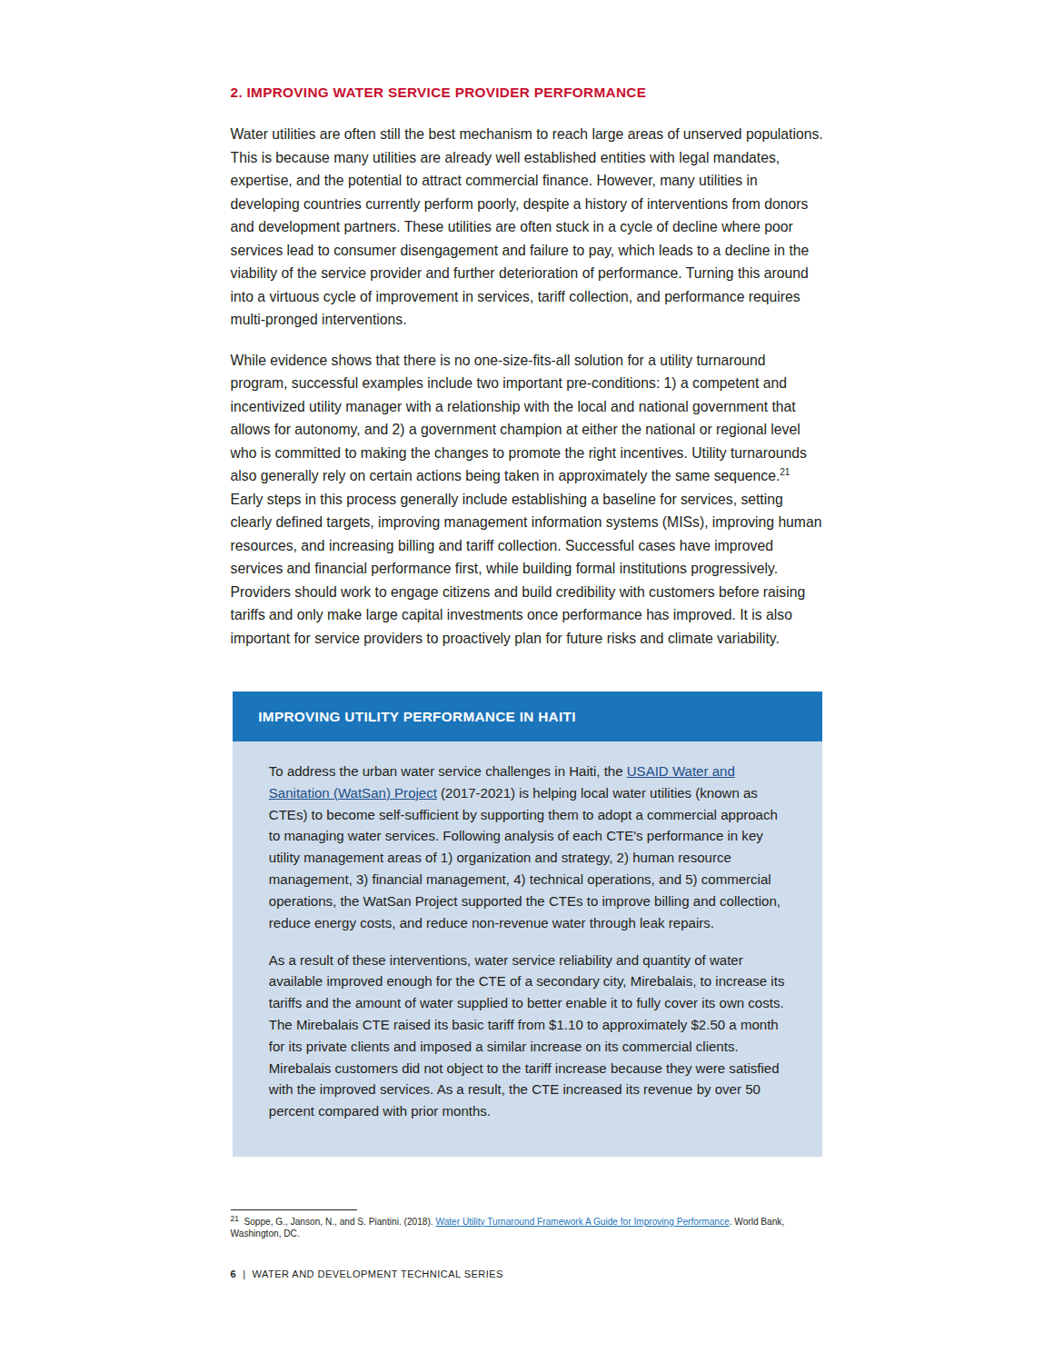2. Improving Water Service Provider Performance
Water utilities are often still the best mechanism to reach large areas of unserved populations. This is because many utilities are already well established entities with legal mandates, expertise, and the potential to attract commercial finance. However, many utilities in developing countries currently perform poorly, despite a history of interventions from donors and development partners. These utilities are often stuck in a cycle of decline where poor services lead to consumer disengagement and failure to pay, which leads to a decline in the viability of the service provider and further deterioration of performance. Turning this around into a virtuous cycle of improvement in services, tariff collection, and performance requires multi-pronged interventions.
While evidence shows that there is no one-size-fits-all solution for a utility turnaround program, successful examples include two important pre-conditions: 1) a competent and incentivized utility manager with a relationship with the local and national government that allows for autonomy, and 2) a government champion at either the national or regional level who is committed to making the changes to promote the right incentives. Utility turnarounds also generally rely on certain actions being taken in approximately the same sequence.21 Early steps in this process generally include establishing a baseline for services, setting clearly defined targets, improving management information systems (MISs), improving human resources, and increasing billing and tariff collection. Successful cases have improved services and financial performance first, while building formal institutions progressively. Providers should work to engage citizens and build credibility with customers before raising tariffs and only make large capital investments once performance has improved. It is also important for service providers to proactively plan for future risks and climate variability.
Improving Utility Performance in Haiti
To address the urban water service challenges in Haiti, the USAID Water and Sanitation (WatSan) Project (2017-2021) is helping local water utilities (known as CTEs) to become self-sufficient by supporting them to adopt a commercial approach to managing water services. Following analysis of each CTE's performance in key utility management areas of 1) organization and strategy, 2) human resource management, 3) financial management, 4) technical operations, and 5) commercial operations, the WatSan Project supported the CTEs to improve billing and collection, reduce energy costs, and reduce non-revenue water through leak repairs.
As a result of these interventions, water service reliability and quantity of water available improved enough for the CTE of a secondary city, Mirebalais, to increase its tariffs and the amount of water supplied to better enable it to fully cover its own costs. The Mirebalais CTE raised its basic tariff from $1.10 to approximately $2.50 a month for its private clients and imposed a similar increase on its commercial clients. Mirebalais customers did not object to the tariff increase because they were satisfied with the improved services. As a result, the CTE increased its revenue by over 50 percent compared with prior months.
21 Soppe, G., Janson, N., and S. Piantini. (2018). Water Utility Turnaround Framework A Guide for Improving Performance. World Bank, Washington, DC.
6 | WATER AND DEVELOPMENT TECHNICAL SERIES